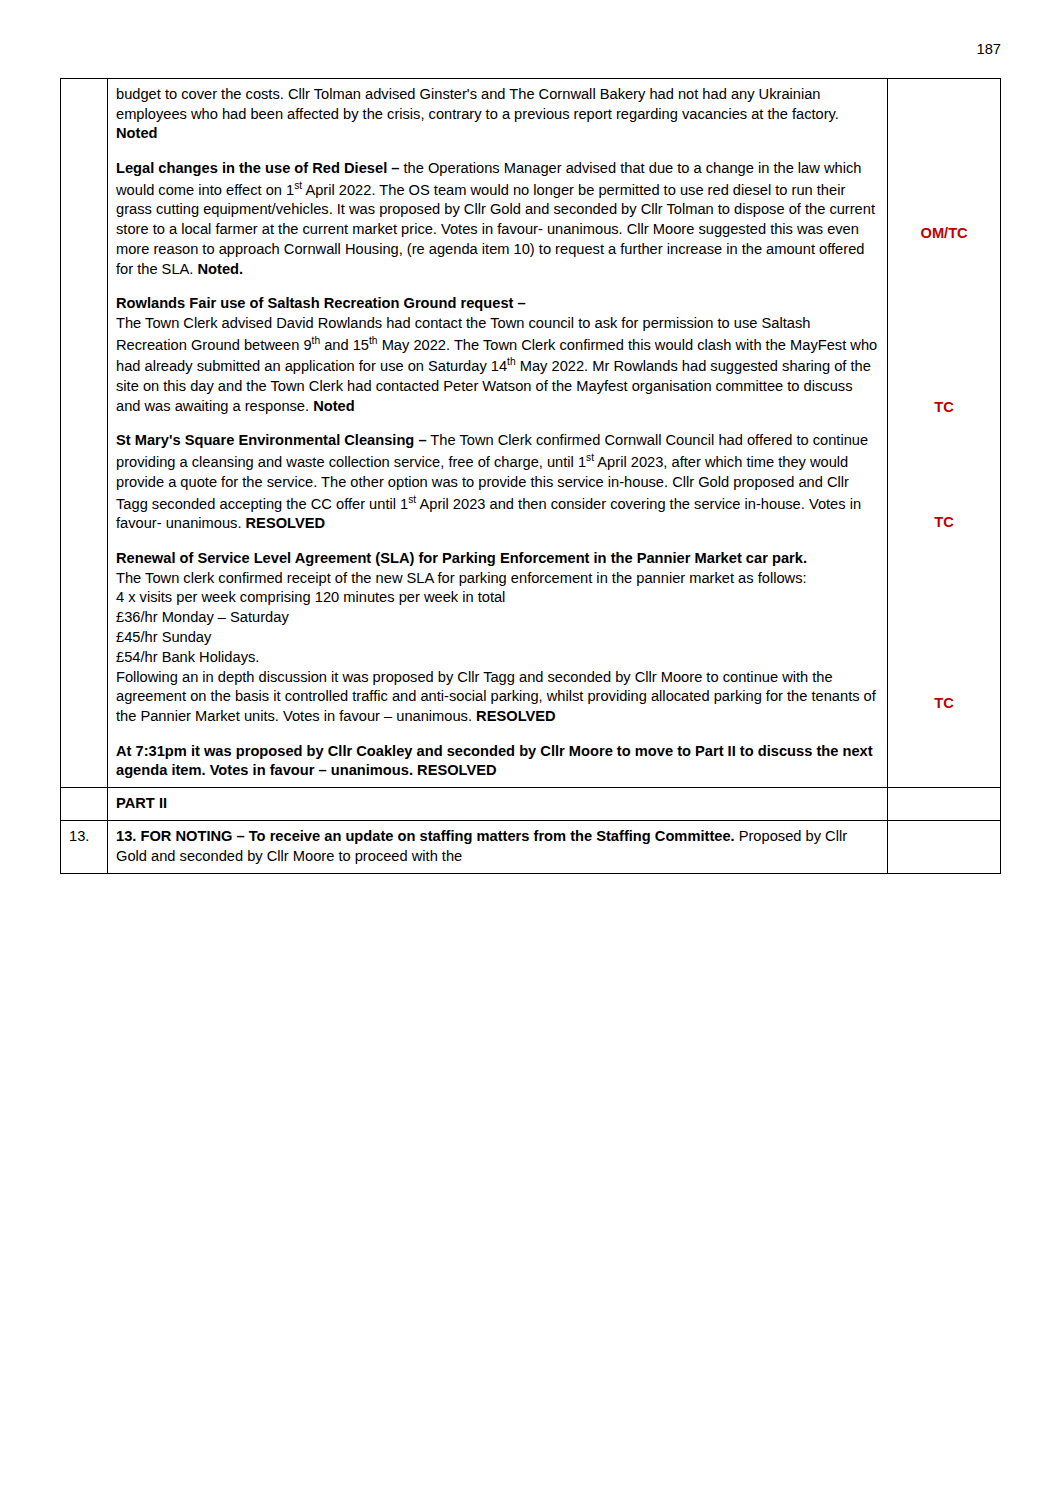187
| | budget to cover the costs. Cllr Tolman advised Ginster's and The Cornwall Bakery had not had any Ukrainian employees who had been affected by the crisis, contrary to a previous report regarding vacancies at the factory. Noted Legal changes in the use of Red Diesel – the Operations Manager advised that due to a change in the law which would come into effect on 1 st April 2022. The OS team would no longer be permitted to use red diesel to run their grass cutting equipment/vehicles. It was proposed by Cllr Gold and seconded by Cllr Tolman to dispose of the current store to a local farmer at the current market price. Votes in favour- unanimous. Cllr Moore suggested this was even more reason to approach Cornwall Housing, (re agenda item 10) to request a further increase in the amount offered for the SLA. Noted. Rowlands Fair use of Saltash Recreation Ground request – The Town Clerk advised David Rowlands had contact the Town council to ask for permission to use Saltash Recreation Ground between 9 th and 15 th May 2022. The Town Clerk confirmed this would clash with the MayFest who had already submitted an application for use on Saturday 14 th May 2022. Mr Rowlands had suggested sharing of the site on this day and the Town Clerk had contacted Peter Watson of the Mayfest organisation committee to discuss and was awaiting a response. Noted St Mary's Square Environmental Cleansing – The Town Clerk confirmed Cornwall Council had offered to continue providing a cleansing and waste collection service, free of charge, until 1 st April 2023, after which time they would provide a quote for the service. The other option was to provide this service in-house. Cllr Gold proposed and Cllr Tagg seconded accepting the CC offer until 1 st April 2023 and then consider covering the service in-house. Votes in favour- unanimous. RESOLVED Renewal of Service Level Agreement (SLA) for Parking Enforcement in the Pannier Market car park. The Town clerk confirmed receipt of the new SLA for parking enforcement in the pannier market as follows: 4 x visits per week comprising 120 minutes per week in total £36/hr Monday – Saturday £45/hr Sunday £54/hr Bank Holidays. Following an in depth discussion it was proposed by Cllr Tagg and seconded by Cllr Moore to continue with the agreement on the basis it controlled traffic and anti-social parking, whilst providing allocated parking for the tenants of the Pannier Market units. Votes in favour – unanimous. RESOLVED At 7:31pm it was proposed by Cllr Coakley and seconded by Cllr Moore to move to Part II to discuss the next agenda item. Votes in favour – unanimous. RESOLVED | OM/TC TC TC TC |
| | PART II | |
| 13. | 13. FOR NOTING – To receive an update on staffing matters from the Staffing Committee. Proposed by Cllr Gold and seconded by Cllr Moore to proceed with the | |